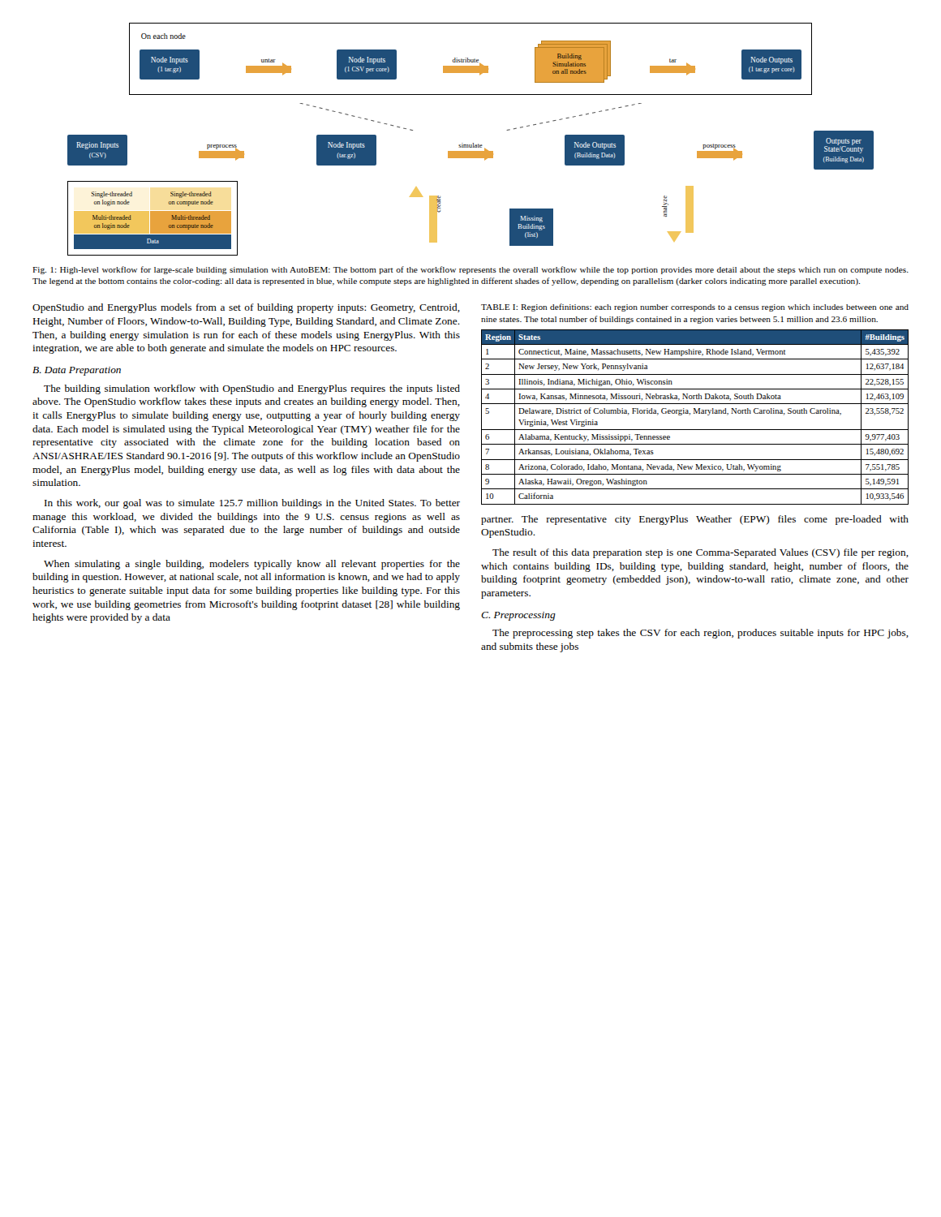On each node
Node Inputs(1 tar.gz)
untar
Node Inputs(1 CSV per core)
distribute
Building
Simulations
on all nodes
tar
Node Outputs(1 tar.gz per core)
Region Inputs(CSV)
preprocess
Node Inputs(tar.gz)
simulate
Node Outputs(Building Data)
postprocess
Outputs per
State/County(Building Data)
| Single-threaded on login node | Single-threaded on compute node |
| Multi-threaded on login node | Multi-threaded on compute node |
| Data |
create
Missing
Buildings
(list)
analyze
Fig. 1: High-level workflow for large-scale building simulation with AutoBEM: The bottom part of the workflow represents the overall workflow while the top portion provides more detail about the steps which run on compute nodes. The legend at the bottom contains the color-coding: all data is represented in blue, while compute steps are highlighted in different shades of yellow, depending on parallelism (darker colors indicating more parallel execution).
OpenStudio and EnergyPlus models from a set of building property inputs: Geometry, Centroid, Height, Number of Floors, Window-to-Wall, Building Type, Building Standard, and Climate Zone. Then, a building energy simulation is run for each of these models using EnergyPlus. With this integration, we are able to both generate and simulate the models on HPC resources.
B. Data Preparation
The building simulation workflow with OpenStudio and EnergyPlus requires the inputs listed above. The OpenStudio workflow takes these inputs and creates an building energy model. Then, it calls EnergyPlus to simulate building energy use, outputting a year of hourly building energy data. Each model is simulated using the Typical Meteorological Year (TMY) weather file for the representative city associated with the climate zone for the building location based on ANSI/ASHRAE/IES Standard 90.1-2016 [9]. The outputs of this workflow include an OpenStudio model, an EnergyPlus model, building energy use data, as well as log files with data about the simulation.
In this work, our goal was to simulate 125.7 million buildings in the United States. To better manage this workload, we divided the buildings into the 9 U.S. census regions as well as California (Table I), which was separated due to the large number of buildings and outside interest.
When simulating a single building, modelers typically know all relevant properties for the building in question. However, at national scale, not all information is known, and we had to apply heuristics to generate suitable input data for some building properties like building type. For this work, we use building geometries from Microsoft's building footprint dataset [28] while building heights were provided by a data
TABLE I: Region definitions: each region number corresponds to a census region which includes between one and nine states. The total number of buildings contained in a region varies between 5.1 million and 23.6 million.
| Region | States | #Buildings |
| --- | --- | --- |
| 1 | Connecticut, Maine, Massachusetts, New Hampshire, Rhode Island, Vermont | 5,435,392 |
| 2 | New Jersey, New York, Pennsylvania | 12,637,184 |
| 3 | Illinois, Indiana, Michigan, Ohio, Wisconsin | 22,528,155 |
| 4 | Iowa, Kansas, Minnesota, Missouri, Nebraska, North Dakota, South Dakota | 12,463,109 |
| 5 | Delaware, District of Columbia, Florida, Georgia, Maryland, North Carolina, South Carolina, Virginia, West Virginia | 23,558,752 |
| 6 | Alabama, Kentucky, Mississippi, Tennessee | 9,977,403 |
| 7 | Arkansas, Louisiana, Oklahoma, Texas | 15,480,692 |
| 8 | Arizona, Colorado, Idaho, Montana, Nevada, New Mexico, Utah, Wyoming | 7,551,785 |
| 9 | Alaska, Hawaii, Oregon, Washington | 5,149,591 |
| 10 | California | 10,933,546 |
partner. The representative city EnergyPlus Weather (EPW) files come pre-loaded with OpenStudio.
The result of this data preparation step is one Comma-Separated Values (CSV) file per region, which contains building IDs, building type, building standard, height, number of floors, the building footprint geometry (embedded json), window-to-wall ratio, climate zone, and other parameters.
C. Preprocessing
The preprocessing step takes the CSV for each region, produces suitable inputs for HPC jobs, and submits these jobs